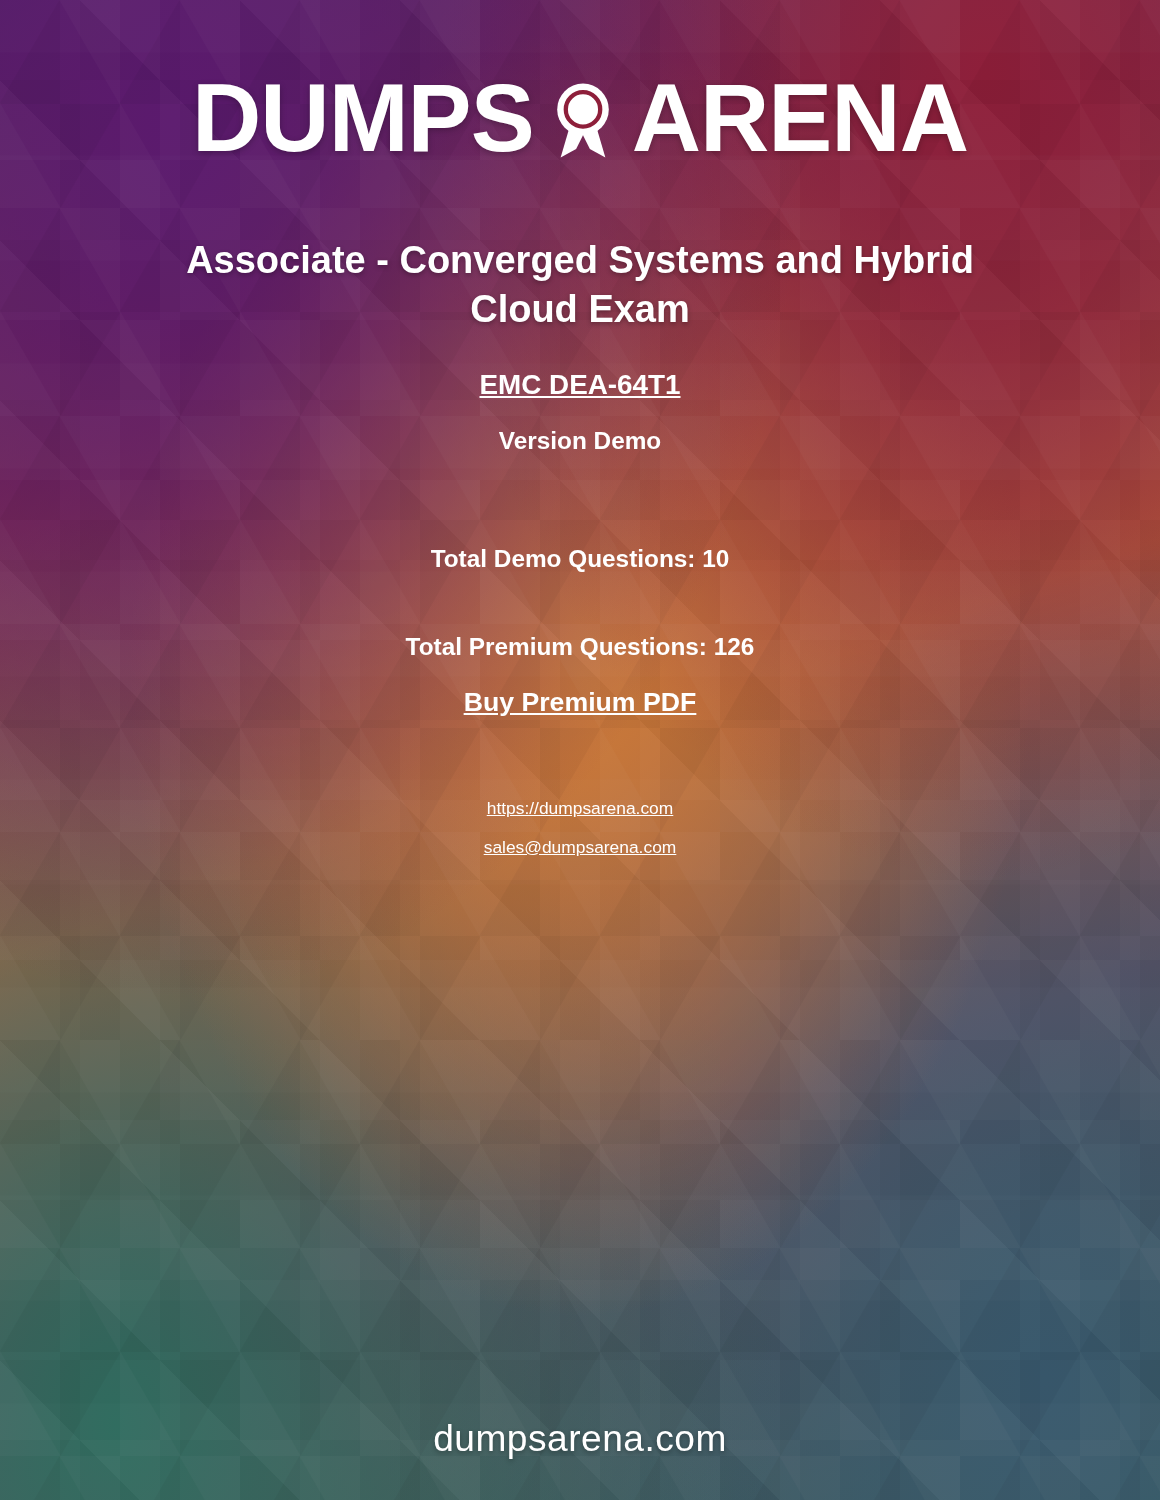DUMPS ARENA
Associate - Converged Systems and Hybrid Cloud Exam
EMC DEA-64T1
Version Demo
Total Demo Questions: 10
Total Premium Questions: 126
Buy Premium PDF
https://dumpsarena.com sales@dumpsarena.com
dumpsarena.com